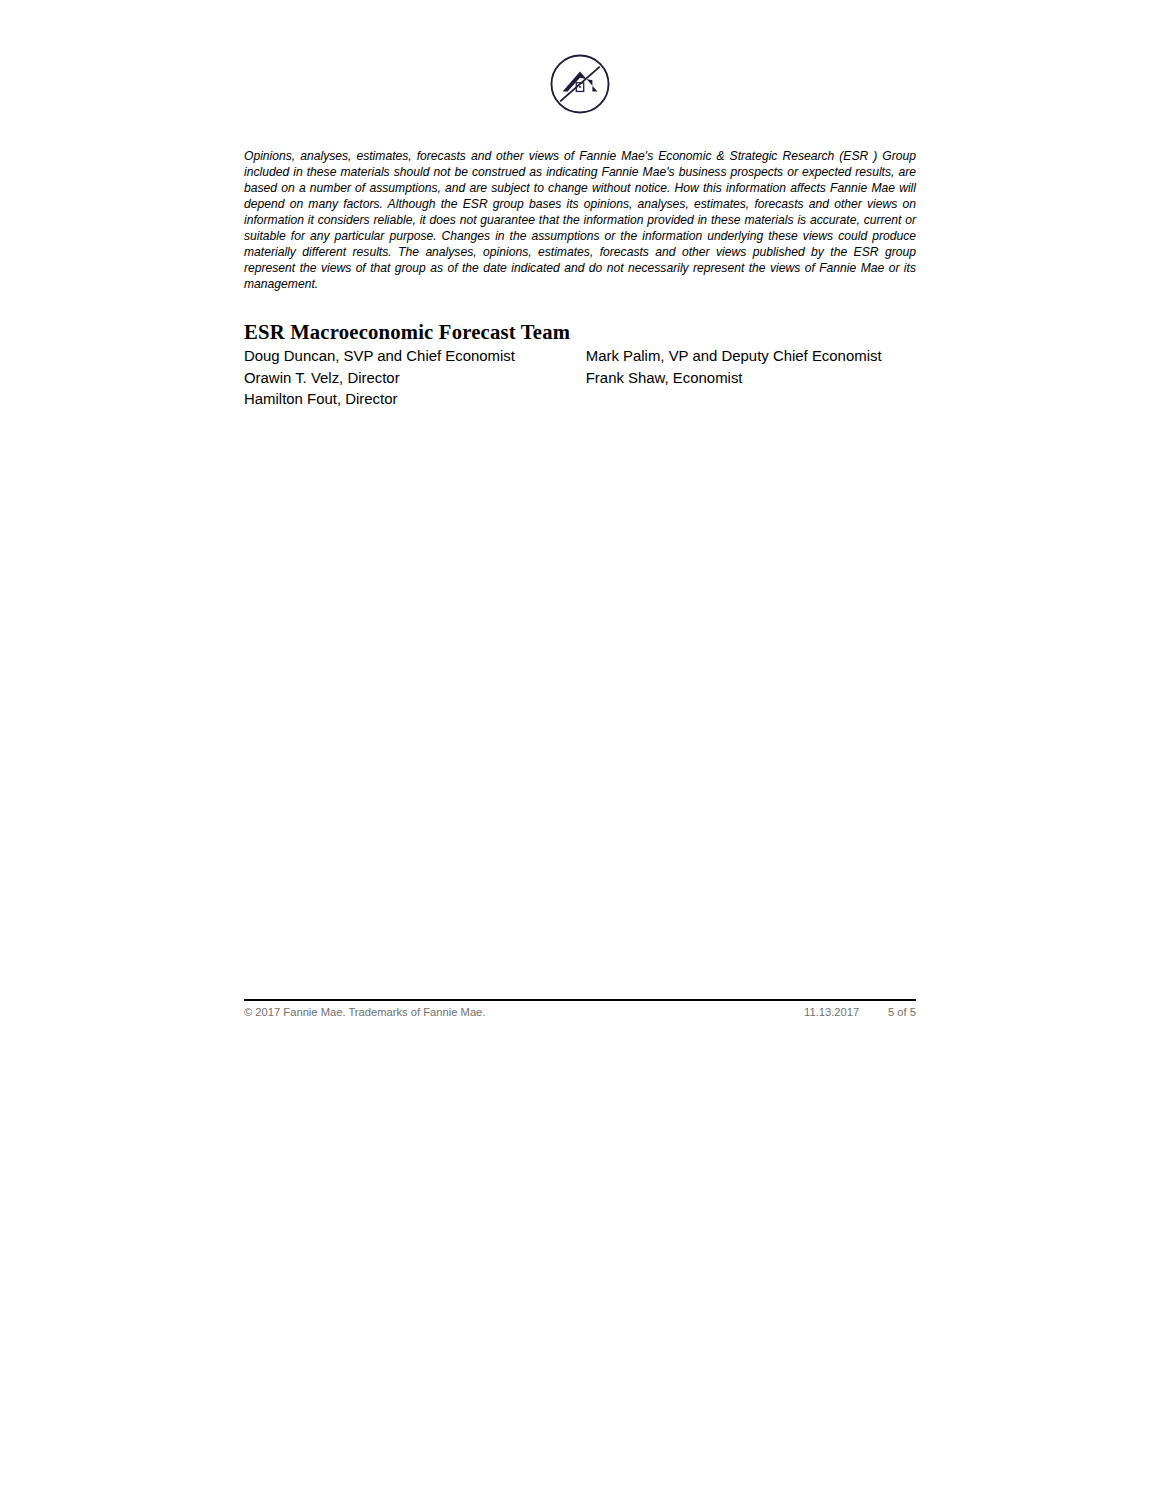Opinions, analyses, estimates, forecasts and other views of Fannie Mae's Economic & Strategic Research (ESR ) Group included in these materials should not be construed as indicating Fannie Mae's business prospects or expected results, are based on a number of assumptions, and are subject to change without notice. How this information affects Fannie Mae will depend on many factors. Although the ESR group bases its opinions, analyses, estimates, forecasts and other views on information it considers reliable, it does not guarantee that the information provided in these materials is accurate, current or suitable for any particular purpose. Changes in the assumptions or the information underlying these views could produce materially different results. The analyses, opinions, estimates, forecasts and other views published by the ESR group represent the views of that group as of the date indicated and do not necessarily represent the views of Fannie Mae or its management.
ESR Macroeconomic Forecast Team
Doug Duncan, SVP and Chief Economist
Orawin T. Velz, Director
Hamilton Fout, Director
Mark Palim, VP and Deputy Chief Economist
Frank Shaw, Economist
© 2017 Fannie Mae. Trademarks of Fannie Mae.
11.13.20175 of 5